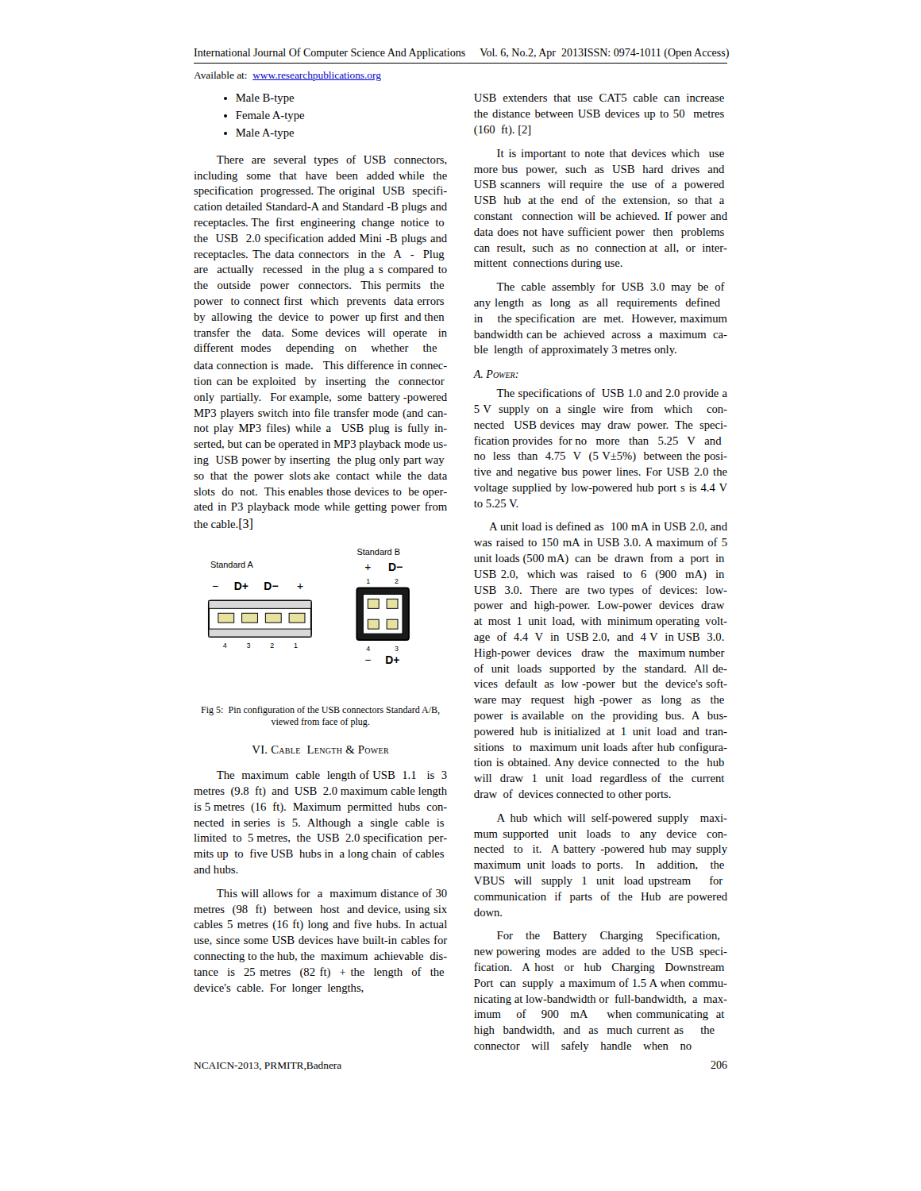International Journal Of Computer Science And Applications
Vol. 6, No.2, Apr 2013
ISSN: 0974-1011 (Open Access)
Available at: www.researchpublications.org
Male B-type
Female A-type
Male A-type
There are several types of USB connectors, including some that have been added while the specification progressed. The original USB specification detailed Standard-A and Standard -B plugs and receptacles. The first engineering change notice to the USB 2.0 specification added Mini -B plugs and receptacles. The data connectors in the A - Plug are actually recessed in the plug a s compared to the outside power connectors. This permits the power to connect first which prevents data errors by allowing the device to power up first and then transfer the data. Some devices will operate in different modes depending on whether the data connection is made. This difference in connection can be exploited by inserting the connector only partially. For example, some battery -powered MP3 players switch into file transfer mode (and cannot play MP3 files) while a USB plug is fully inserted, but can be operated in MP3 playback mode using USB power by inserting the plug only part way so that the power slots ake contact while the data slots do not. This enables those devices to be operated in P3 playback mode while getting power from the cable.[3]
Standard A Standard B − D+ D− + 4 3 2 1 + D− 1 2 4 3 − D+
Fig 5: Pin configuration of the USB connectors Standard A/B, viewed from face of plug.
VI. Cable Length & Power
The maximum cable length of USB 1.1 is 3 metres (9.8 ft) and USB 2.0 maximum cable length is 5 metres (16 ft). Maximum permitted hubs connected in series is 5. Although a single cable is limited to 5 metres, the USB 2.0 specification permits up to five USB hubs in a long chain of cables and hubs.
This will allows for a maximum distance of 30 metres (98 ft) between host and device, using six cables 5 metres (16 ft) long and five hubs. In actual use, since some USB devices have built-in cables for connecting to the hub, the maximum achievable distance is 25 metres (82 ft) + the length of the device's cable. For longer lengths,
USB extenders that use CAT5 cable can increase the distance between USB devices up to 50 metres (160 ft). [2]
It is important to note that devices which use more bus power, such as USB hard drives and USB scanners will require the use of a powered USB hub at the end of the extension, so that a constant connection will be achieved. If power and data does not have sufficient power then problems can result, such as no connection at all, or intermittent connections during use.
The cable assembly for USB 3.0 may be of any length as long as all requirements defined in the specification are met. However, maximum bandwidth can be achieved across a maximum cable length of approximately 3 metres only.
A. Power:
The specifications of USB 1.0 and 2.0 provide a 5 V supply on a single wire from which connected USB devices may draw power. The specification provides for no more than 5.25 V and no less than 4.75 V (5 V±5%) between the positive and negative bus power lines. For USB 2.0 the voltage supplied by low-powered hub port s is 4.4 V to 5.25 V.
A unit load is defined as 100 mA in USB 2.0, and was raised to 150 mA in USB 3.0. A maximum of 5 unit loads (500 mA) can be drawn from a port in USB 2.0, which was raised to 6 (900 mA) in USB 3.0. There are two types of devices: low-power and high-power. Low-power devices draw at most 1 unit load, with minimum operating voltage of 4.4 V in USB 2.0, and 4 V in USB 3.0. High-power devices draw the maximum number of unit loads supported by the standard. All devices default as low -power but the device's software may request high -power as long as the power is available on the providing bus. A bus-powered hub is initialized at 1 unit load and transitions to maximum unit loads after hub configuration is obtained. Any device connected to the hub will draw 1 unit load regardless of the current draw of devices connected to other ports.
A hub which will self-powered supply maximum supported unit loads to any device connected to it. A battery -powered hub may supply maximum unit loads to ports. In addition, the VBUS will supply 1 unit load upstream for communication if parts of the Hub are powered down.
For the Battery Charging Specification, new powering modes are added to the USB specification. A host or hub Charging Downstream Port can supply a maximum of 1.5 A when communicating at low-bandwidth or full-bandwidth, a maximum of 900 mA when communicating at high bandwidth, and as much current as the connector will safely handle when no
NCAICN-2013, PRMITR,Badnera
206